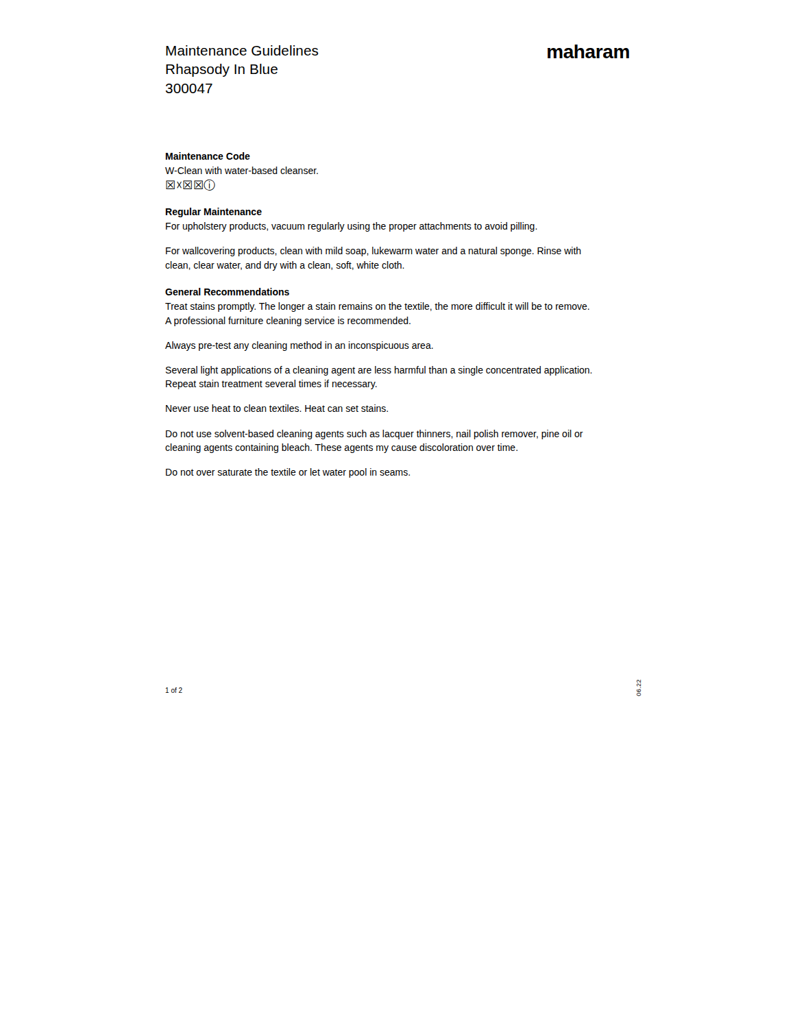Maintenance Guidelines
Rhapsody In Blue
300047
maharam
Maintenance Code
W-Clean with water-based cleanser.
☒☓☒☒ⓘ
Regular Maintenance
For upholstery products, vacuum regularly using the proper attachments to avoid pilling.
For wallcovering products, clean with mild soap, lukewarm water and a natural sponge. Rinse with clean, clear water, and dry with a clean, soft, white cloth.
General Recommendations
Treat stains promptly. The longer a stain remains on the textile, the more difficult it will be to remove. A professional furniture cleaning service is recommended.
Always pre-test any cleaning method in an inconspicuous area.
Several light applications of a cleaning agent are less harmful than a single concentrated application. Repeat stain treatment several times if necessary.
Never use heat to clean textiles. Heat can set stains.
Do not use solvent-based cleaning agents such as lacquer thinners, nail polish remover, pine oil or cleaning agents containing bleach. These agents my cause discoloration over time.
Do not over saturate the textile or let water pool in seams.
1 of 2
06.22